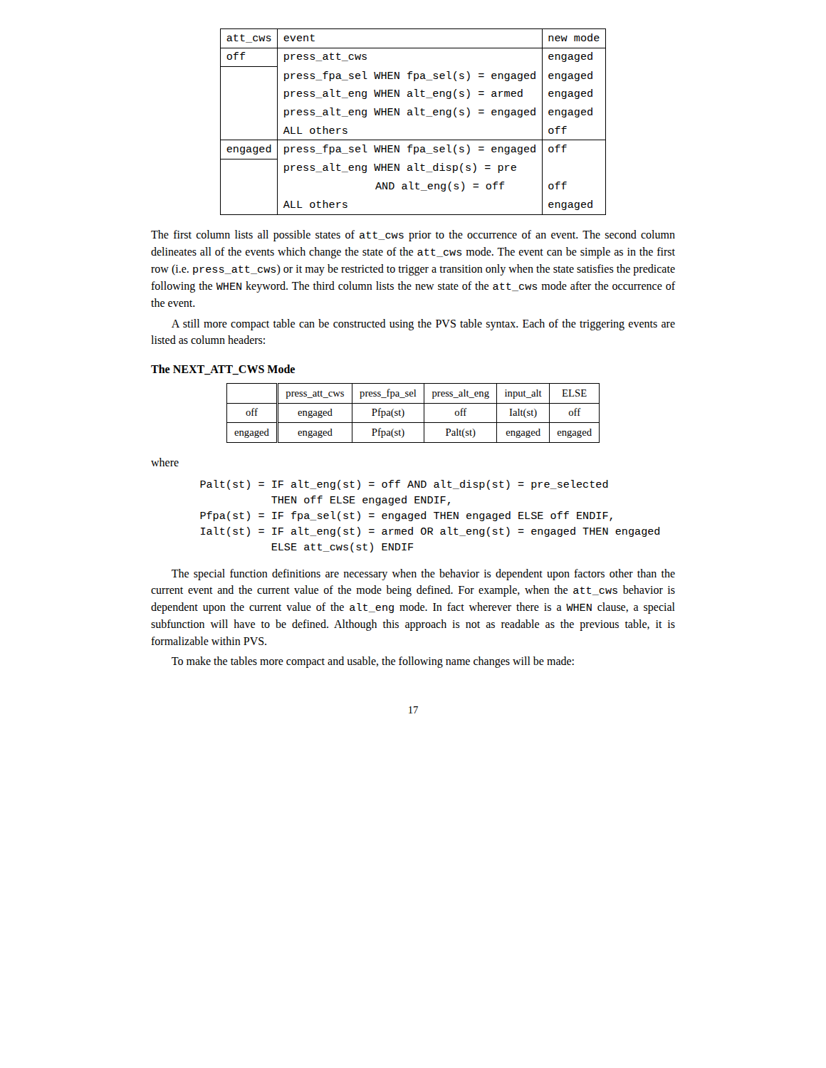| att_cws | event | new mode |
| --- | --- | --- |
| off | press_att_cws | engaged |
| | press_fpa_sel WHEN fpa_sel(s) = engaged | engaged |
| | press_alt_eng WHEN alt_eng(s) = armed | engaged |
| | press_alt_eng WHEN alt_eng(s) = engaged | engaged |
| | ALL others | off |
| engaged | press_fpa_sel WHEN fpa_sel(s) = engaged | off |
| | press_alt_eng WHEN alt_disp(s) = pre | |
| | AND alt_eng(s) = off | off |
| | ALL others | engaged |
The first column lists all possible states of att_cws prior to the occurrence of an event. The second column delineates all of the events which change the state of the att_cws mode. The event can be simple as in the first row (i.e. press_att_cws) or it may be restricted to trigger a transition only when the state satisfies the predicate following the WHEN keyword. The third column lists the new state of the att_cws mode after the occurrence of the event.
A still more compact table can be constructed using the PVS table syntax. Each of the triggering events are listed as column headers:
The NEXT_ATT_CWS Mode
| | press_att_cws | press_fpa_sel | press_alt_eng | input_alt | ELSE |
| --- | --- | --- | --- | --- | --- |
| off | engaged | Pfpa(st) | off | Ialt(st) | off |
| engaged | engaged | Pfpa(st) | Palt(st) | engaged | engaged |
where
Palt(st) = IF alt_eng(st) = off AND alt_disp(st) = pre_selected
           THEN off ELSE engaged ENDIF,
Pfpa(st) = IF fpa_sel(st) = engaged THEN engaged ELSE off ENDIF,
Ialt(st) = IF alt_eng(st) = armed OR alt_eng(st) = engaged THEN engaged
           ELSE att_cws(st) ENDIF
The special function definitions are necessary when the behavior is dependent upon factors other than the current event and the current value of the mode being defined. For example, when the att_cws behavior is dependent upon the current value of the alt_eng mode. In fact wherever there is a WHEN clause, a special subfunction will have to be defined. Although this approach is not as readable as the previous table, it is formalizable within PVS.
To make the tables more compact and usable, the following name changes will be made:
17